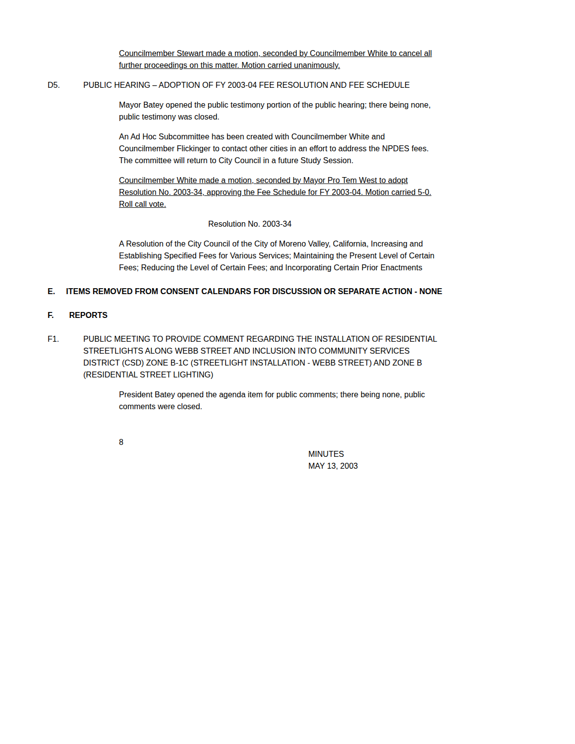Councilmember Stewart made a motion, seconded by Councilmember White to cancel all further proceedings on this matter. Motion carried unanimously.
D5. PUBLIC HEARING – ADOPTION OF FY 2003-04 FEE RESOLUTION AND FEE SCHEDULE
Mayor Batey opened the public testimony portion of the public hearing; there being none, public testimony was closed.
An Ad Hoc Subcommittee has been created with Councilmember White and Councilmember Flickinger to contact other cities in an effort to address the NPDES fees. The committee will return to City Council in a future Study Session.
Councilmember White made a motion, seconded by Mayor Pro Tem West to adopt Resolution No. 2003-34, approving the Fee Schedule for FY 2003-04. Motion carried 5-0. Roll call vote.
Resolution No. 2003-34
A Resolution of the City Council of the City of Moreno Valley, California, Increasing and Establishing Specified Fees for Various Services; Maintaining the Present Level of Certain Fees; Reducing the Level of Certain Fees; and Incorporating Certain Prior Enactments
E. ITEMS REMOVED FROM CONSENT CALENDARS FOR DISCUSSION OR SEPARATE ACTION - NONE
F. REPORTS
F1. PUBLIC MEETING TO PROVIDE COMMENT REGARDING THE INSTALLATION OF RESIDENTIAL STREETLIGHTS ALONG WEBB STREET AND INCLUSION INTO COMMUNITY SERVICES DISTRICT (CSD) ZONE B-1C (STREETLIGHT INSTALLATION - WEBB STREET) AND ZONE B (RESIDENTIAL STREET LIGHTING)
President Batey opened the agenda item for public comments; there being none, public comments were closed.
8
MINUTES
MAY 13, 2003